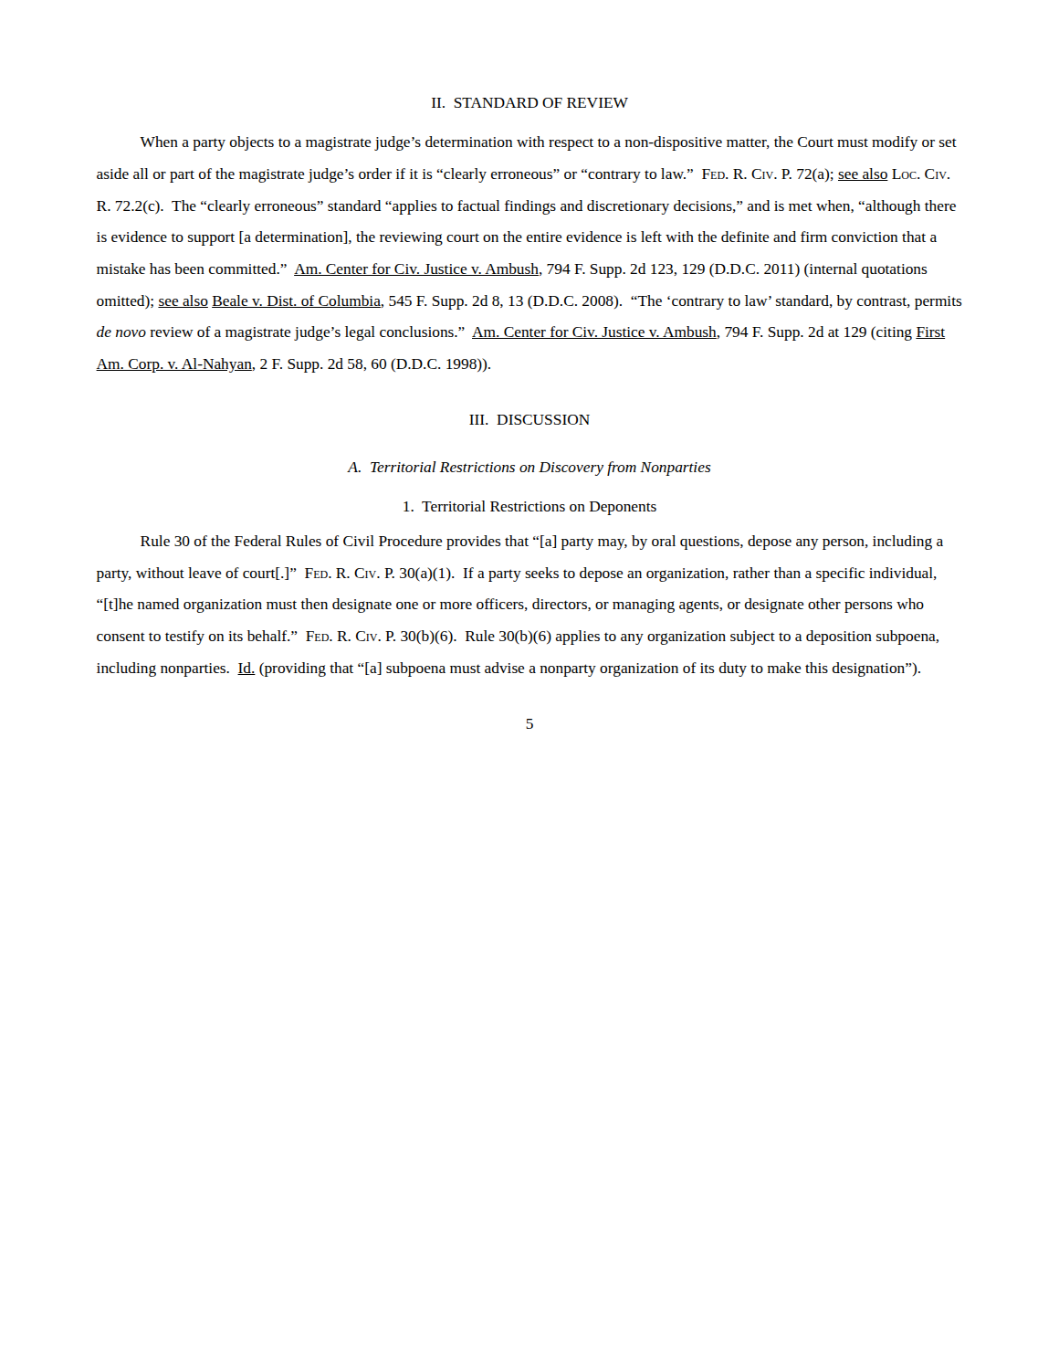II. STANDARD OF REVIEW
When a party objects to a magistrate judge’s determination with respect to a non-dispositive matter, the Court must modify or set aside all or part of the magistrate judge’s order if it is “clearly erroneous” or “contrary to law.” Fed. R. Civ. P. 72(a); see also Loc. Civ. R. 72.2(c). The “clearly erroneous” standard “applies to factual findings and discretionary decisions,” and is met when, “although there is evidence to support [a determination], the reviewing court on the entire evidence is left with the definite and firm conviction that a mistake has been committed.” Am. Center for Civ. Justice v. Ambush, 794 F. Supp. 2d 123, 129 (D.D.C. 2011) (internal quotations omitted); see also Beale v. Dist. of Columbia, 545 F. Supp. 2d 8, 13 (D.D.C. 2008). “The ‘contrary to law’ standard, by contrast, permits de novo review of a magistrate judge’s legal conclusions.” Am. Center for Civ. Justice v. Ambush, 794 F. Supp. 2d at 129 (citing First Am. Corp. v. Al-Nahyan, 2 F. Supp. 2d 58, 60 (D.D.C. 1998)).
III. DISCUSSION
A. Territorial Restrictions on Discovery from Nonparties
1. Territorial Restrictions on Deponents
Rule 30 of the Federal Rules of Civil Procedure provides that “[a] party may, by oral questions, depose any person, including a party, without leave of court[.]” Fed. R. Civ. P. 30(a)(1). If a party seeks to depose an organization, rather than a specific individual, “[t]he named organization must then designate one or more officers, directors, or managing agents, or designate other persons who consent to testify on its behalf.” Fed. R. Civ. P. 30(b)(6). Rule 30(b)(6) applies to any organization subject to a deposition subpoena, including nonparties. Id. (providing that “[a] subpoena must advise a nonparty organization of its duty to make this designation”).
5